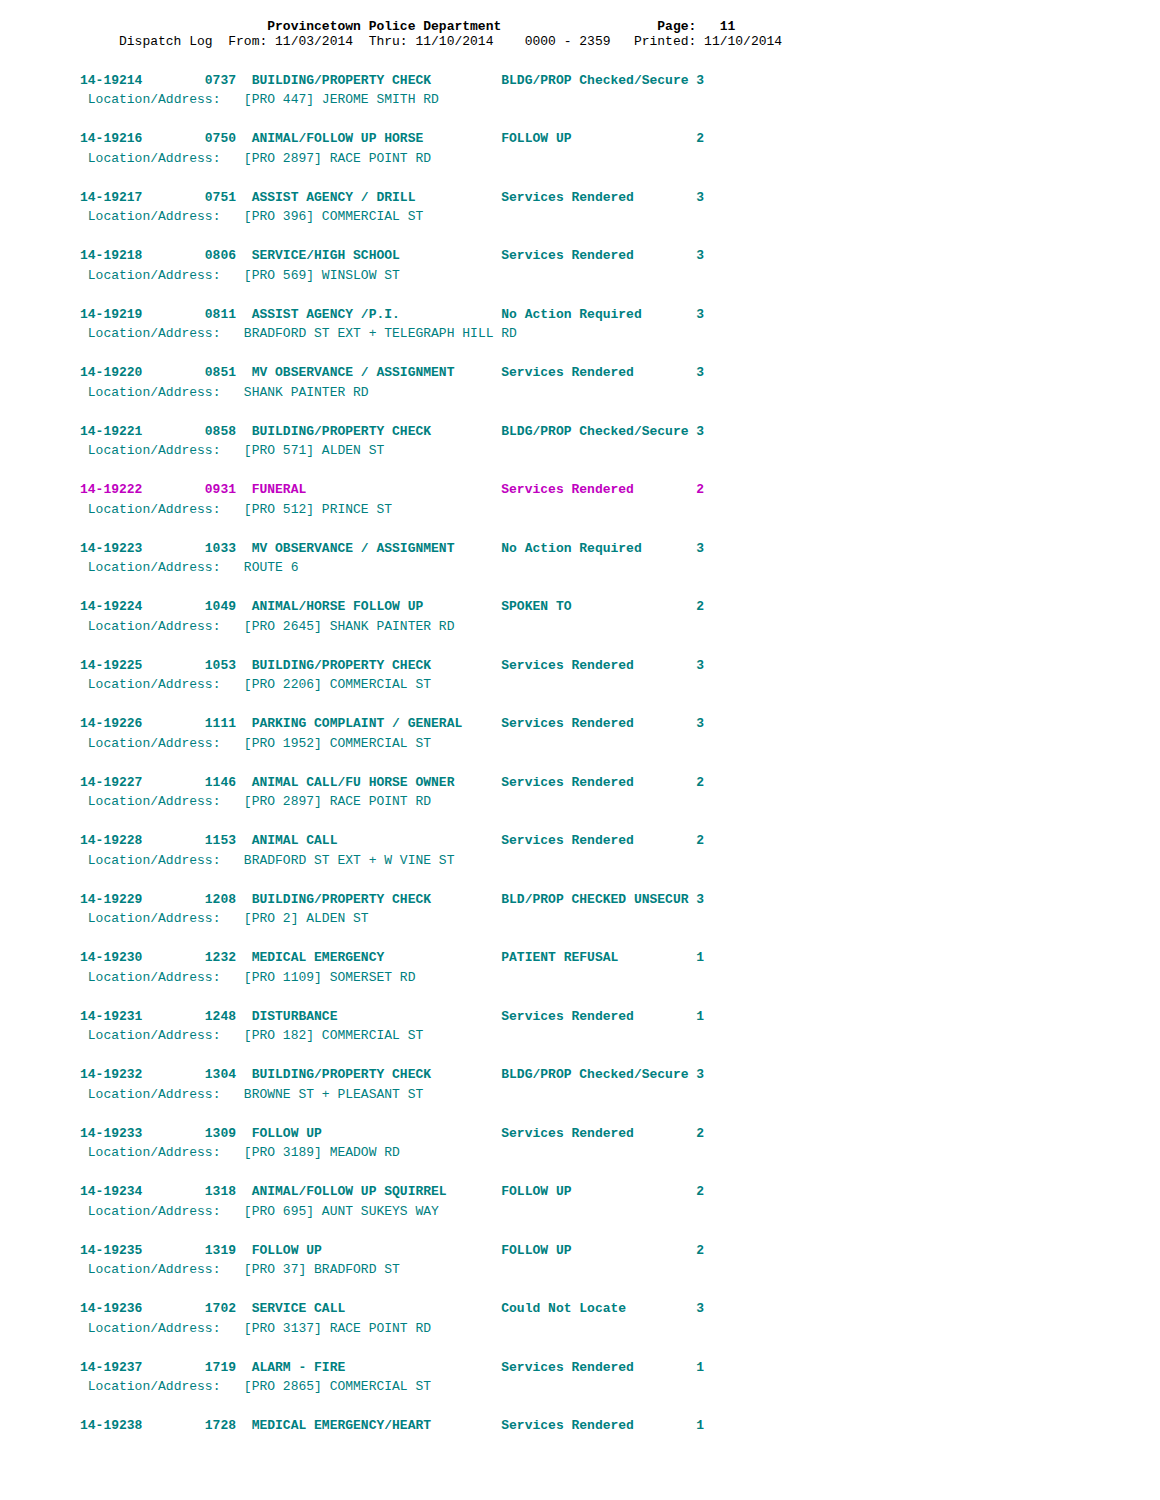Provincetown Police Department Page: 11
Dispatch Log From: 11/03/2014 Thru: 11/10/2014 0000 - 2359 Printed: 11/10/2014
14-19214        0737  BUILDING/PROPERTY CHECK         BLDG/PROP Checked/Secure 3
 Location/Address:   [PRO 447] JEROME SMITH RD

14-19216        0750  ANIMAL/FOLLOW UP HORSE          FOLLOW UP                2
 Location/Address:   [PRO 2897] RACE POINT RD

14-19217        0751  ASSIST AGENCY / DRILL           Services Rendered        3
 Location/Address:   [PRO 396] COMMERCIAL ST

14-19218        0806  SERVICE/HIGH SCHOOL             Services Rendered        3
 Location/Address:   [PRO 569] WINSLOW ST

14-19219        0811  ASSIST AGENCY /P.I.             No Action Required       3
 Location/Address:   BRADFORD ST EXT + TELEGRAPH HILL RD

14-19220        0851  MV OBSERVANCE / ASSIGNMENT      Services Rendered        3
 Location/Address:   SHANK PAINTER RD

14-19221        0858  BUILDING/PROPERTY CHECK         BLDG/PROP Checked/Secure 3
 Location/Address:   [PRO 571] ALDEN ST

14-19222        0931  FUNERAL                         Services Rendered        2
 Location/Address:   [PRO 512] PRINCE ST

14-19223        1033  MV OBSERVANCE / ASSIGNMENT      No Action Required       3
 Location/Address:   ROUTE 6

14-19224        1049  ANIMAL/HORSE FOLLOW UP          SPOKEN TO                2
 Location/Address:   [PRO 2645] SHANK PAINTER RD

14-19225        1053  BUILDING/PROPERTY CHECK         Services Rendered        3
 Location/Address:   [PRO 2206] COMMERCIAL ST

14-19226        1111  PARKING COMPLAINT / GENERAL     Services Rendered        3
 Location/Address:   [PRO 1952] COMMERCIAL ST

14-19227        1146  ANIMAL CALL/FU HORSE OWNER      Services Rendered        2
 Location/Address:   [PRO 2897] RACE POINT RD

14-19228        1153  ANIMAL CALL                     Services Rendered        2
 Location/Address:   BRADFORD ST EXT + W VINE ST

14-19229        1208  BUILDING/PROPERTY CHECK         BLD/PROP CHECKED UNSECUR 3
 Location/Address:   [PRO 2] ALDEN ST

14-19230        1232  MEDICAL EMERGENCY               PATIENT REFUSAL          1
 Location/Address:   [PRO 1109] SOMERSET RD

14-19231        1248  DISTURBANCE                     Services Rendered        1
 Location/Address:   [PRO 182] COMMERCIAL ST

14-19232        1304  BUILDING/PROPERTY CHECK         BLDG/PROP Checked/Secure 3
 Location/Address:   BROWNE ST + PLEASANT ST

14-19233        1309  FOLLOW UP                       Services Rendered        2
 Location/Address:   [PRO 3189] MEADOW RD

14-19234        1318  ANIMAL/FOLLOW UP SQUIRREL       FOLLOW UP                2
 Location/Address:   [PRO 695] AUNT SUKEYS WAY

14-19235        1319  FOLLOW UP                       FOLLOW UP                2
 Location/Address:   [PRO 37] BRADFORD ST

14-19236        1702  SERVICE CALL                    Could Not Locate         3
 Location/Address:   [PRO 3137] RACE POINT RD

14-19237        1719  ALARM - FIRE                    Services Rendered        1
 Location/Address:   [PRO 2865] COMMERCIAL ST

14-19238        1728  MEDICAL EMERGENCY/HEART         Services Rendered        1